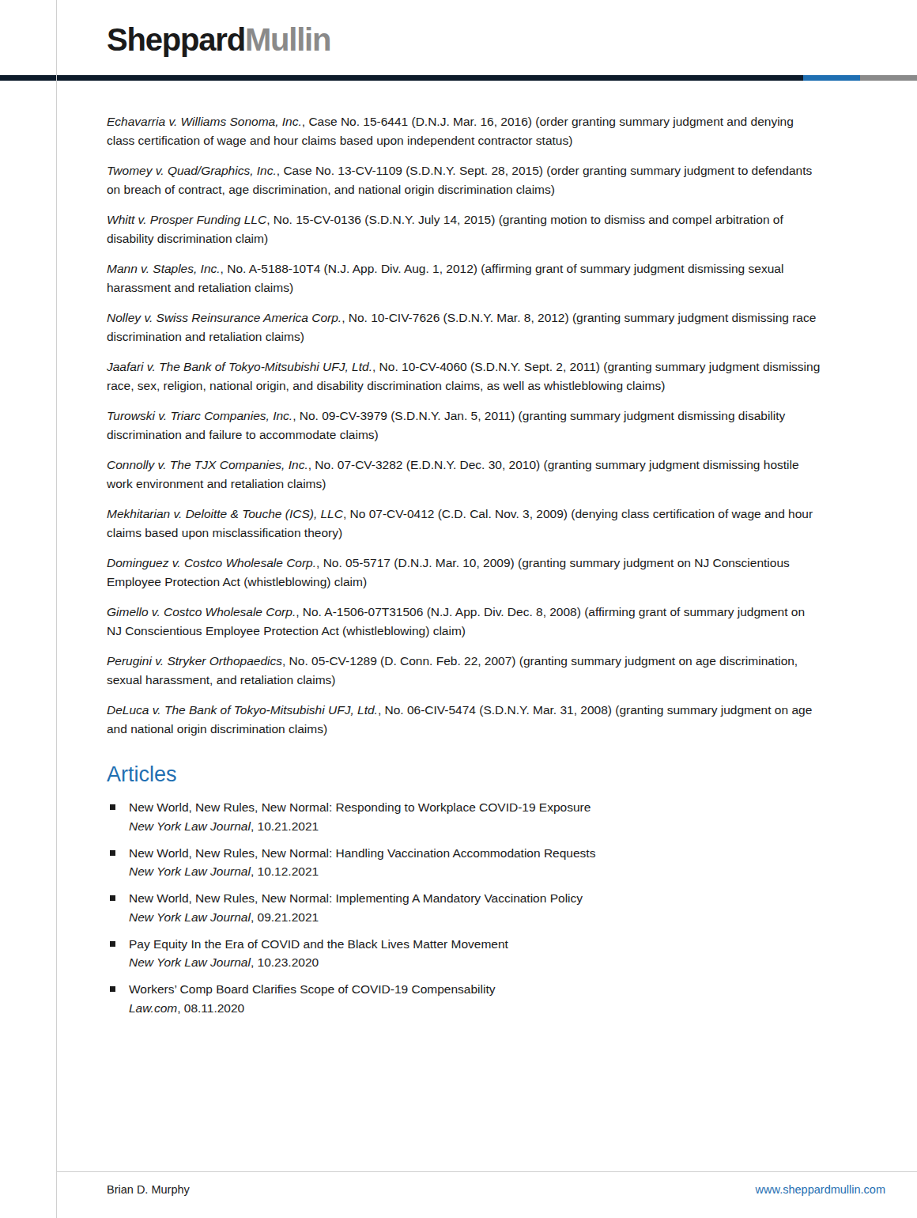SheppardMullin
Echavarria v. Williams Sonoma, Inc., Case No. 15-6441 (D.N.J. Mar. 16, 2016) (order granting summary judgment and denying class certification of wage and hour claims based upon independent contractor status)
Twomey v. Quad/Graphics, Inc., Case No. 13-CV-1109 (S.D.N.Y. Sept. 28, 2015) (order granting summary judgment to defendants on breach of contract, age discrimination, and national origin discrimination claims)
Whitt v. Prosper Funding LLC, No. 15-CV-0136 (S.D.N.Y. July 14, 2015) (granting motion to dismiss and compel arbitration of disability discrimination claim)
Mann v. Staples, Inc., No. A-5188-10T4 (N.J. App. Div. Aug. 1, 2012) (affirming grant of summary judgment dismissing sexual harassment and retaliation claims)
Nolley v. Swiss Reinsurance America Corp., No. 10-CIV-7626 (S.D.N.Y. Mar. 8, 2012) (granting summary judgment dismissing race discrimination and retaliation claims)
Jaafari v. The Bank of Tokyo-Mitsubishi UFJ, Ltd., No. 10-CV-4060 (S.D.N.Y. Sept. 2, 2011) (granting summary judgment dismissing race, sex, religion, national origin, and disability discrimination claims, as well as whistleblowing claims)
Turowski v. Triarc Companies, Inc., No. 09-CV-3979 (S.D.N.Y. Jan. 5, 2011) (granting summary judgment dismissing disability discrimination and failure to accommodate claims)
Connolly v. The TJX Companies, Inc., No. 07-CV-3282 (E.D.N.Y. Dec. 30, 2010) (granting summary judgment dismissing hostile work environment and retaliation claims)
Mekhitarian v. Deloitte & Touche (ICS), LLC, No 07-CV-0412 (C.D. Cal. Nov. 3, 2009) (denying class certification of wage and hour claims based upon misclassification theory)
Dominguez v. Costco Wholesale Corp., No. 05-5717 (D.N.J. Mar. 10, 2009) (granting summary judgment on NJ Conscientious Employee Protection Act (whistleblowing) claim)
Gimello v. Costco Wholesale Corp., No. A-1506-07T31506 (N.J. App. Div. Dec. 8, 2008) (affirming grant of summary judgment on NJ Conscientious Employee Protection Act (whistleblowing) claim)
Perugini v. Stryker Orthopaedics, No. 05-CV-1289 (D. Conn. Feb. 22, 2007) (granting summary judgment on age discrimination, sexual harassment, and retaliation claims)
DeLuca v. The Bank of Tokyo-Mitsubishi UFJ, Ltd., No. 06-CIV-5474 (S.D.N.Y. Mar. 31, 2008) (granting summary judgment on age and national origin discrimination claims)
Articles
New World, New Rules, New Normal: Responding to Workplace COVID-19 Exposure
New York Law Journal, 10.21.2021
New World, New Rules, New Normal: Handling Vaccination Accommodation Requests
New York Law Journal, 10.12.2021
New World, New Rules, New Normal: Implementing A Mandatory Vaccination Policy
New York Law Journal, 09.21.2021
Pay Equity In the Era of COVID and the Black Lives Matter Movement
New York Law Journal, 10.23.2020
Workers’ Comp Board Clarifies Scope of COVID-19 Compensability
Law.com, 08.11.2020
Brian D. Murphy www.sheppardmullin.com